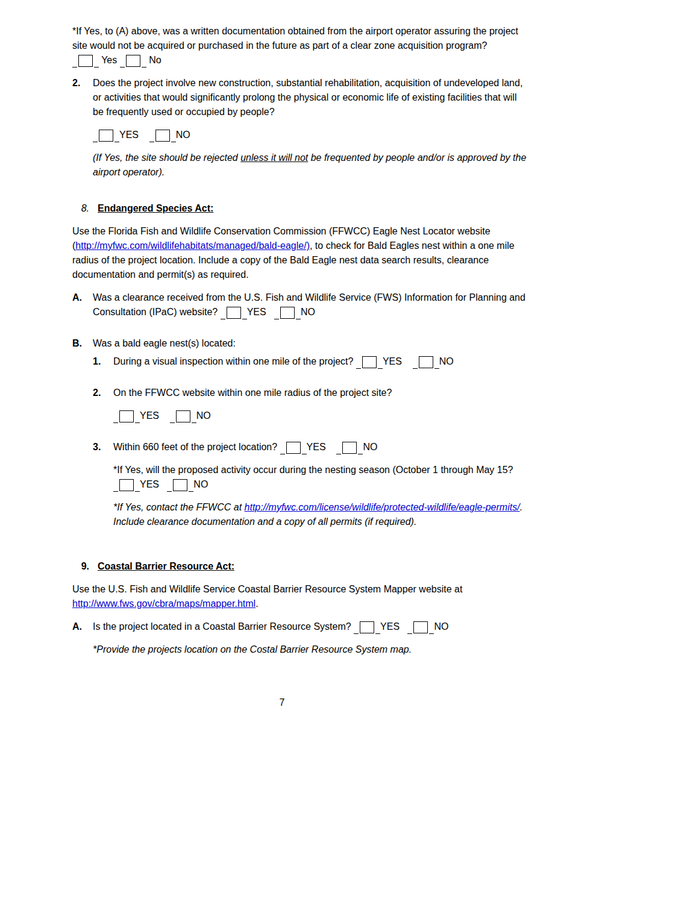*If Yes, to (A) above, was a written documentation obtained from the airport operator assuring the project site would not be acquired or purchased in the future as part of a clear zone acquisition program? Yes No
2.
Does the project involve new construction, substantial rehabilitation, acquisition of undeveloped land, or activities that would significantly prolong the physical or economic life of existing facilities that will be frequently used or occupied by people?
YES NO
(If Yes, the site should be rejected unless it will not be frequented by people and/or is approved by the airport operator).
8.
Endangered Species Act:
Use the Florida Fish and Wildlife Conservation Commission (FFWCC) Eagle Nest Locator website (http://myfwc.com/wildlifehabitats/managed/bald-eagle/), to check for Bald Eagles nest within a one mile radius of the project location. Include a copy of the Bald Eagle nest data search results, clearance documentation and permit(s) as required.
A.
Was a clearance received from the U.S. Fish and Wildlife Service (FWS) Information for Planning and Consultation (IPaC) website? YES NO
B.
Was a bald eagle nest(s) located:
1.
During a visual inspection within one mile of the project? YES NO
2.
On the FFWCC website within one mile radius of the project site?
YES NO
3.
Within 660 feet of the project location? YES NO
*If Yes, will the proposed activity occur during the nesting season (October 1 through May 15? YES NO
*If Yes, contact the FFWCC at http://myfwc.com/license/wildlife/protected-wildlife/eagle-permits/. Include clearance documentation and a copy of all permits (if required).
9.
Coastal Barrier Resource Act:
Use the U.S. Fish and Wildlife Service Coastal Barrier Resource System Mapper website at http://www.fws.gov/cbra/maps/mapper.html.
A.
Is the project located in a Coastal Barrier Resource System? YES NO
*Provide the projects location on the Costal Barrier Resource System map.
7